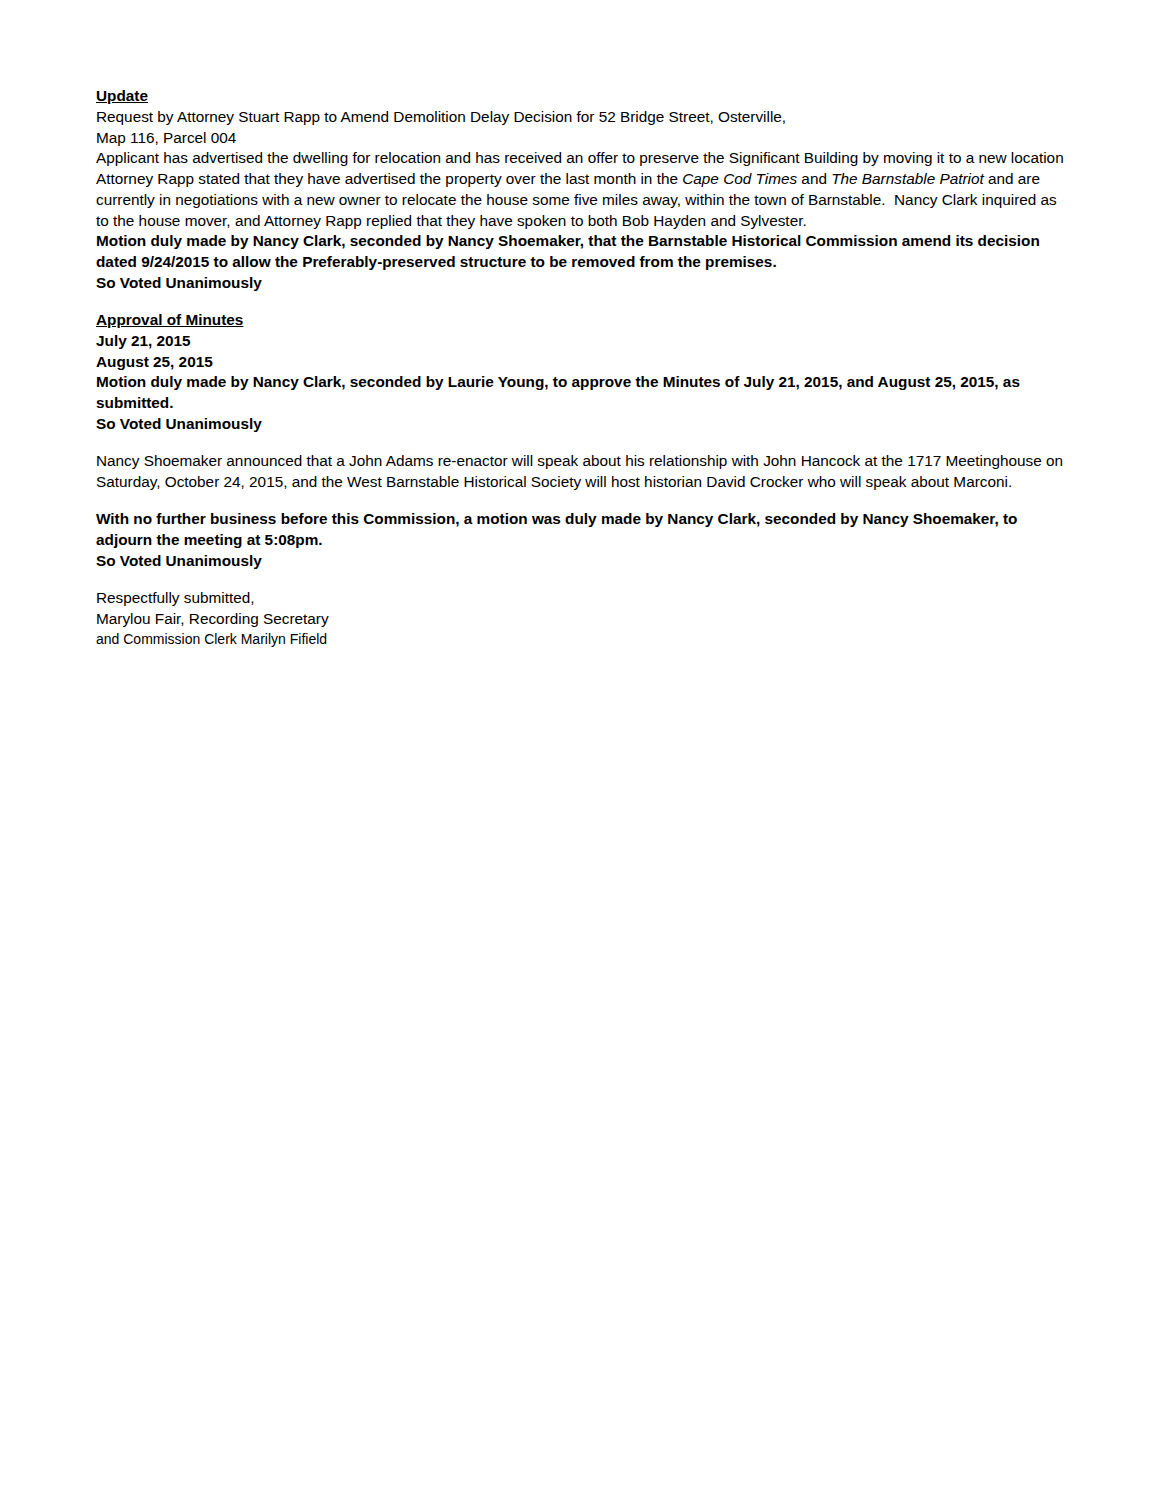Update
Request by Attorney Stuart Rapp to Amend Demolition Delay Decision for 52 Bridge Street, Osterville,
Map 116, Parcel 004
Applicant has advertised the dwelling for relocation and has received an offer to preserve the Significant Building by moving it to a new location
Attorney Rapp stated that they have advertised the property over the last month in the Cape Cod Times and The Barnstable Patriot and are currently in negotiations with a new owner to relocate the house some five miles away, within the town of Barnstable. Nancy Clark inquired as to the house mover, and Attorney Rapp replied that they have spoken to both Bob Hayden and Sylvester.
Motion duly made by Nancy Clark, seconded by Nancy Shoemaker, that the Barnstable Historical Commission amend its decision dated 9/24/2015 to allow the Preferably-preserved structure to be removed from the premises.
So Voted Unanimously
Approval of Minutes
July 21, 2015
August 25, 2015
Motion duly made by Nancy Clark, seconded by Laurie Young, to approve the Minutes of July 21, 2015, and August 25, 2015, as submitted.
So Voted Unanimously
Nancy Shoemaker announced that a John Adams re-enactor will speak about his relationship with John Hancock at the 1717 Meetinghouse on Saturday, October 24, 2015, and the West Barnstable Historical Society will host historian David Crocker who will speak about Marconi.
With no further business before this Commission, a motion was duly made by Nancy Clark, seconded by Nancy Shoemaker, to adjourn the meeting at 5:08pm.
So Voted Unanimously
Respectfully submitted,
Marylou Fair, Recording Secretary
and Commission Clerk Marilyn Fifield